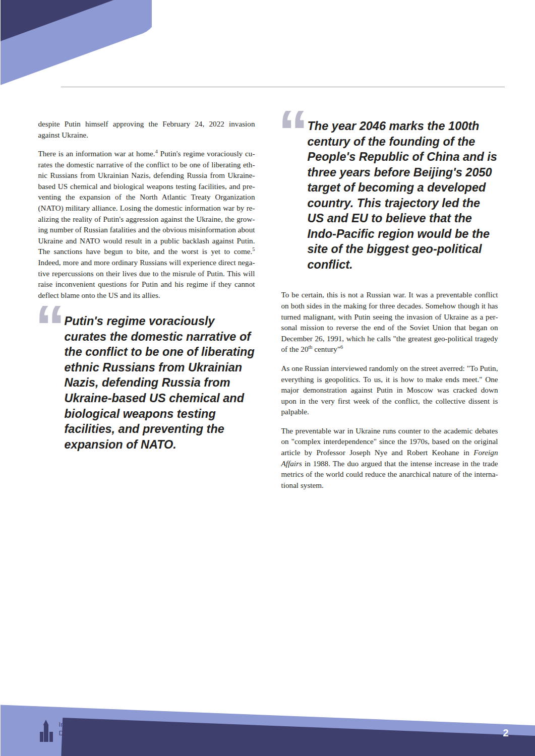despite Putin himself approving the February 24, 2022 invasion against Ukraine.
There is an information war at home.4 Putin's regime voraciously curates the domestic narrative of the conflict to be one of liberating ethnic Russians from Ukrainian Nazis, defending Russia from Ukraine-based US chemical and biological weapons testing facilities, and preventing the expansion of the North Atlantic Treaty Organization (NATO) military alliance. Losing the domestic information war by realizing the reality of Putin's aggression against the Ukraine, the growing number of Russian fatalities and the obvious misinformation about Ukraine and NATO would result in a public backlash against Putin. The sanctions have begun to bite, and the worst is yet to come.5 Indeed, more and more ordinary Russians will experience direct negative repercussions on their lives due to the misrule of Putin. This will raise inconvenient questions for Putin and his regime if they cannot deflect blame onto the US and its allies.
Putin's regime voraciously curates the domestic narrative of the conflict to be one of liberating ethnic Russians from Ukrainian Nazis, defending Russia from Ukraine-based US chemical and biological weapons testing facilities, and preventing the expansion of NATO.
The year 2046 marks the 100th century of the founding of the People's Republic of China and is three years before Beijing's 2050 target of becoming a developed country. This trajectory led the US and EU to believe that the Indo-Pacific region would be the site of the biggest geo-political conflict.
To be certain, this is not a Russian war. It was a preventable conflict on both sides in the making for three decades. Somehow though it has turned malignant, with Putin seeing the invasion of Ukraine as a personal mission to reverse the end of the Soviet Union that began on December 26, 1991, which he calls "the greatest geo-political tragedy of the 20th century"6
As one Russian interviewed randomly on the street averred: "To Putin, everything is geopolitics. To us, it is how to make ends meet." One major demonstration against Putin in Moscow was cracked down upon in the very first week of the conflict, the collective dissent is palpable.
The preventable war in Ukraine runs counter to the academic debates on "complex interdependence" since the 1970s, based on the original article by Professor Joseph Nye and Robert Keohane in Foreign Affairs in 1988. The duo argued that the intense increase in the trade metrics of the world could reduce the anarchical nature of the international system.
Institute for Security &
Development Policy
2